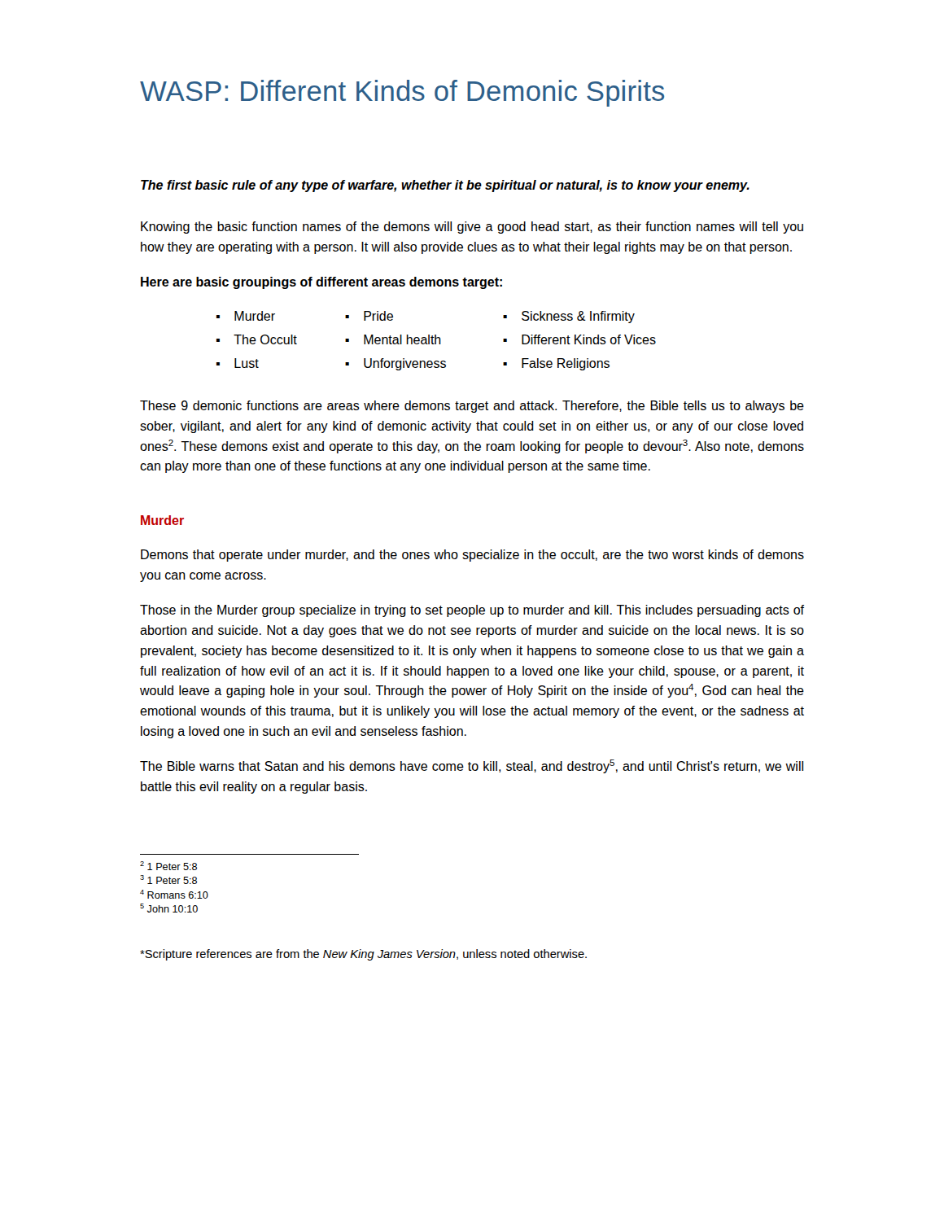WASP: Different Kinds of Demonic Spirits
The first basic rule of any type of warfare, whether it be spiritual or natural, is to know your enemy.
Knowing the basic function names of the demons will give a good head start, as their function names will tell you how they are operating with a person. It will also provide clues as to what their legal rights may be on that person.
Here are basic groupings of different areas demons target:
| Murder | Pride | Sickness & Infirmity |
| The Occult | Mental health | Different Kinds of Vices |
| Lust | Unforgiveness | False Religions |
These 9 demonic functions are areas where demons target and attack. Therefore, the Bible tells us to always be sober, vigilant, and alert for any kind of demonic activity that could set in on either us, or any of our close loved ones2. These demons exist and operate to this day, on the roam looking for people to devour3. Also note, demons can play more than one of these functions at any one individual person at the same time.
Murder
Demons that operate under murder, and the ones who specialize in the occult, are the two worst kinds of demons you can come across.
Those in the Murder group specialize in trying to set people up to murder and kill. This includes persuading acts of abortion and suicide. Not a day goes that we do not see reports of murder and suicide on the local news. It is so prevalent, society has become desensitized to it. It is only when it happens to someone close to us that we gain a full realization of how evil of an act it is. If it should happen to a loved one like your child, spouse, or a parent, it would leave a gaping hole in your soul. Through the power of Holy Spirit on the inside of you4, God can heal the emotional wounds of this trauma, but it is unlikely you will lose the actual memory of the event, or the sadness at losing a loved one in such an evil and senseless fashion.
The Bible warns that Satan and his demons have come to kill, steal, and destroy5, and until Christ's return, we will battle this evil reality on a regular basis.
2 1 Peter 5:8
3 1 Peter 5:8
4 Romans 6:10
5 John 10:10
*Scripture references are from the New King James Version, unless noted otherwise.